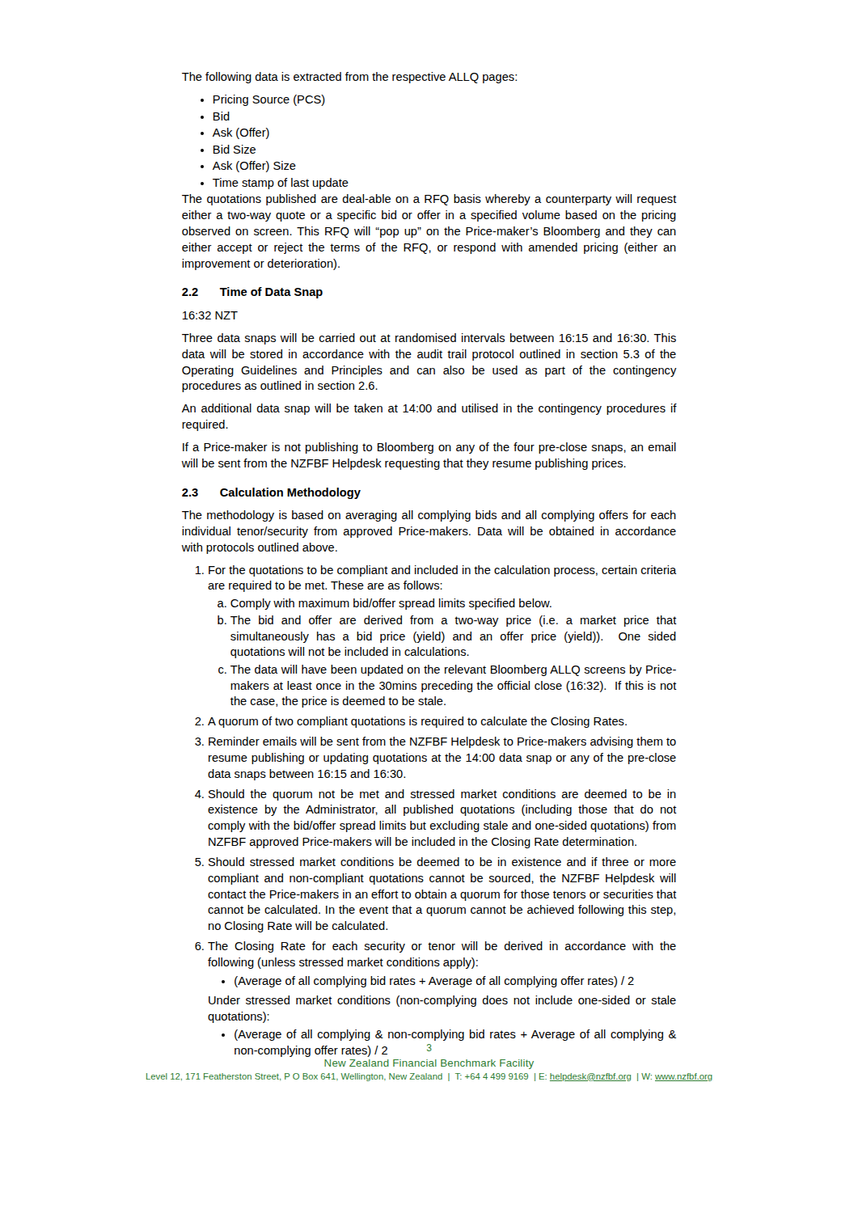The following data is extracted from the respective ALLQ pages:
Pricing Source (PCS)
Bid
Ask (Offer)
Bid Size
Ask (Offer) Size
Time stamp of last update
The quotations published are deal-able on a RFQ basis whereby a counterparty will request either a two-way quote or a specific bid or offer in a specified volume based on the pricing observed on screen. This RFQ will “pop up” on the Price-maker’s Bloomberg and they can either accept or reject the terms of the RFQ, or respond with amended pricing (either an improvement or deterioration).
2.2 Time of Data Snap
16:32 NZT
Three data snaps will be carried out at randomised intervals between 16:15 and 16:30. This data will be stored in accordance with the audit trail protocol outlined in section 5.3 of the Operating Guidelines and Principles and can also be used as part of the contingency procedures as outlined in section 2.6.
An additional data snap will be taken at 14:00 and utilised in the contingency procedures if required.
If a Price-maker is not publishing to Bloomberg on any of the four pre-close snaps, an email will be sent from the NZFBF Helpdesk requesting that they resume publishing prices.
2.3 Calculation Methodology
The methodology is based on averaging all complying bids and all complying offers for each individual tenor/security from approved Price-makers. Data will be obtained in accordance with protocols outlined above.
For the quotations to be compliant and included in the calculation process, certain criteria are required to be met. These are as follows:
Comply with maximum bid/offer spread limits specified below.
The bid and offer are derived from a two-way price (i.e. a market price that simultaneously has a bid price (yield) and an offer price (yield)). One sided quotations will not be included in calculations.
The data will have been updated on the relevant Bloomberg ALLQ screens by Price-makers at least once in the 30mins preceding the official close (16:32). If this is not the case, the price is deemed to be stale.
A quorum of two compliant quotations is required to calculate the Closing Rates.
Reminder emails will be sent from the NZFBF Helpdesk to Price-makers advising them to resume publishing or updating quotations at the 14:00 data snap or any of the pre-close data snaps between 16:15 and 16:30.
Should the quorum not be met and stressed market conditions are deemed to be in existence by the Administrator, all published quotations (including those that do not comply with the bid/offer spread limits but excluding stale and one-sided quotations) from NZFBF approved Price-makers will be included in the Closing Rate determination.
Should stressed market conditions be deemed to be in existence and if three or more compliant and non-compliant quotations cannot be sourced, the NZFBF Helpdesk will contact the Price-makers in an effort to obtain a quorum for those tenors or securities that cannot be calculated. In the event that a quorum cannot be achieved following this step, no Closing Rate will be calculated.
The Closing Rate for each security or tenor will be derived in accordance with the following (unless stressed market conditions apply):
(Average of all complying bid rates + Average of all complying offer rates) / 2
Under stressed market conditions (non-complying does not include one-sided or stale quotations):
(Average of all complying & non-complying bid rates + Average of all complying & non-complying offer rates) / 2
3
New Zealand Financial Benchmark Facility
Level 12, 171 Featherston Street, P O Box 641, Wellington, New Zealand | T: +64 4 499 9169 | E: helpdesk@nzfbf.org | W: www.nzfbf.org